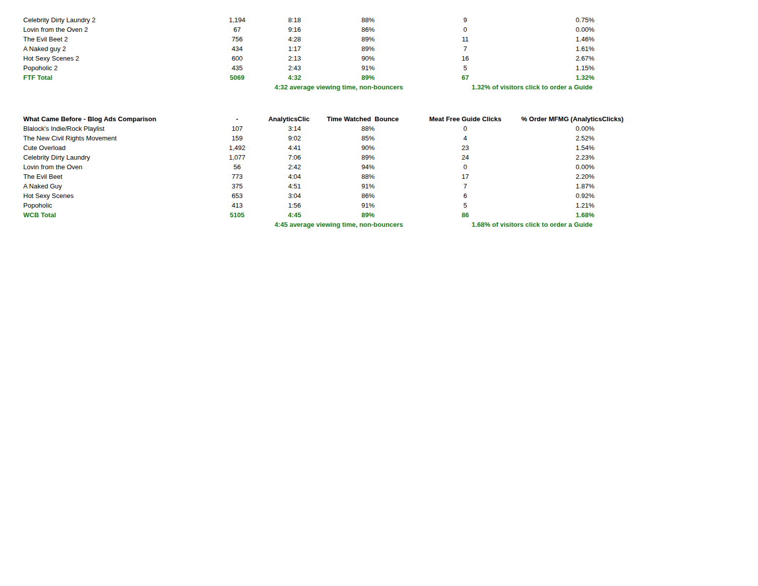| Celebrity Dirty Laundry 2 | 1,194 | 8:18 | 88% | 9 | 0.75% |
| Lovin from the Oven 2 | 67 | 9:16 | 86% | 0 | 0.00% |
| The Evil Beet 2 | 756 | 4:28 | 89% | 11 | 1.46% |
| A Naked guy 2 | 434 | 1:17 | 89% | 7 | 1.61% |
| Hot Sexy Scenes 2 | 600 | 2:13 | 90% | 16 | 2.67% |
| Popoholic 2 | 435 | 2:43 | 91% | 5 | 1.15% |
| FTF Total | 5069 | 4:32 | 89% | 67 | 1.32% |
| | | 4:32 average viewing time, non-bouncers | 1.32% of visitors click to order a Guide |
| What Came Before - Blog Ads Comparison | - | AnalyticsClic | Time Watched Bounce | Meat Free Guide Clicks | % Order MFMG (AnalyticsClicks) |
| Blalock's Indie/Rock Playlist | 107 | 3:14 | 88% | 0 | 0.00% |
| The New Civil Rights Movement | 159 | 9:02 | 85% | 4 | 2.52% |
| Cute Overload | 1,492 | 4:41 | 90% | 23 | 1.54% |
| Celebrity Dirty Laundry | 1,077 | 7:06 | 89% | 24 | 2.23% |
| Lovin from the Oven | 56 | 2:42 | 94% | 0 | 0.00% |
| The Evil Beet | 773 | 4:04 | 88% | 17 | 2.20% |
| A Naked Guy | 375 | 4:51 | 91% | 7 | 1.87% |
| Hot Sexy Scenes | 653 | 3:04 | 86% | 6 | 0.92% |
| Popoholic | 413 | 1:56 | 91% | 5 | 1.21% |
| WCB Total | 5105 | 4:45 | 89% | 86 | 1.68% |
| | | 4:45 average viewing time, non-bouncers | 1.68% of visitors click to order a Guide |